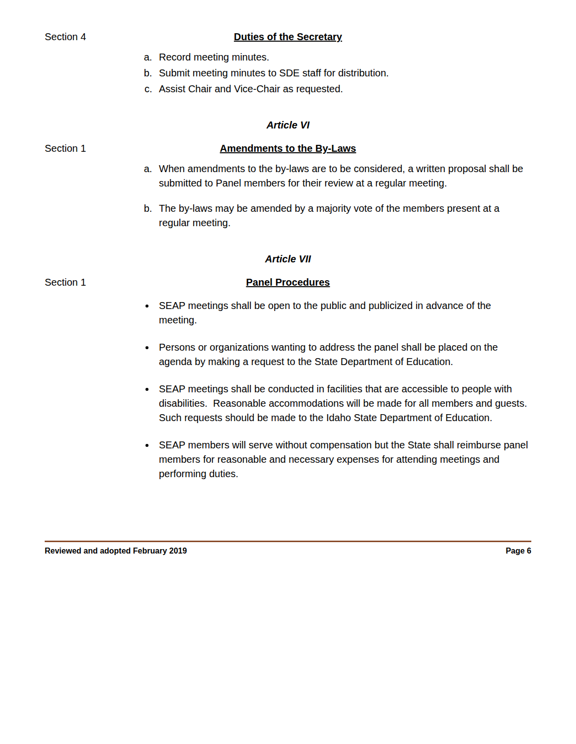Section 4
Duties of the Secretary
Record meeting minutes.
Submit meeting minutes to SDE staff for distribution.
Assist Chair and Vice-Chair as requested.
Article VI
Section 1
Amendments to the By-Laws
When amendments to the by-laws are to be considered, a written proposal shall be submitted to Panel members for their review at a regular meeting.
The by-laws may be amended by a majority vote of the members present at a regular meeting.
Article VII
Section 1
Panel Procedures
SEAP meetings shall be open to the public and publicized in advance of the meeting.
Persons or organizations wanting to address the panel shall be placed on the agenda by making a request to the State Department of Education.
SEAP meetings shall be conducted in facilities that are accessible to people with disabilities. Reasonable accommodations will be made for all members and guests. Such requests should be made to the Idaho State Department of Education.
SEAP members will serve without compensation but the State shall reimburse panel members for reasonable and necessary expenses for attending meetings and performing duties.
Reviewed and adopted February 2019 Page 6